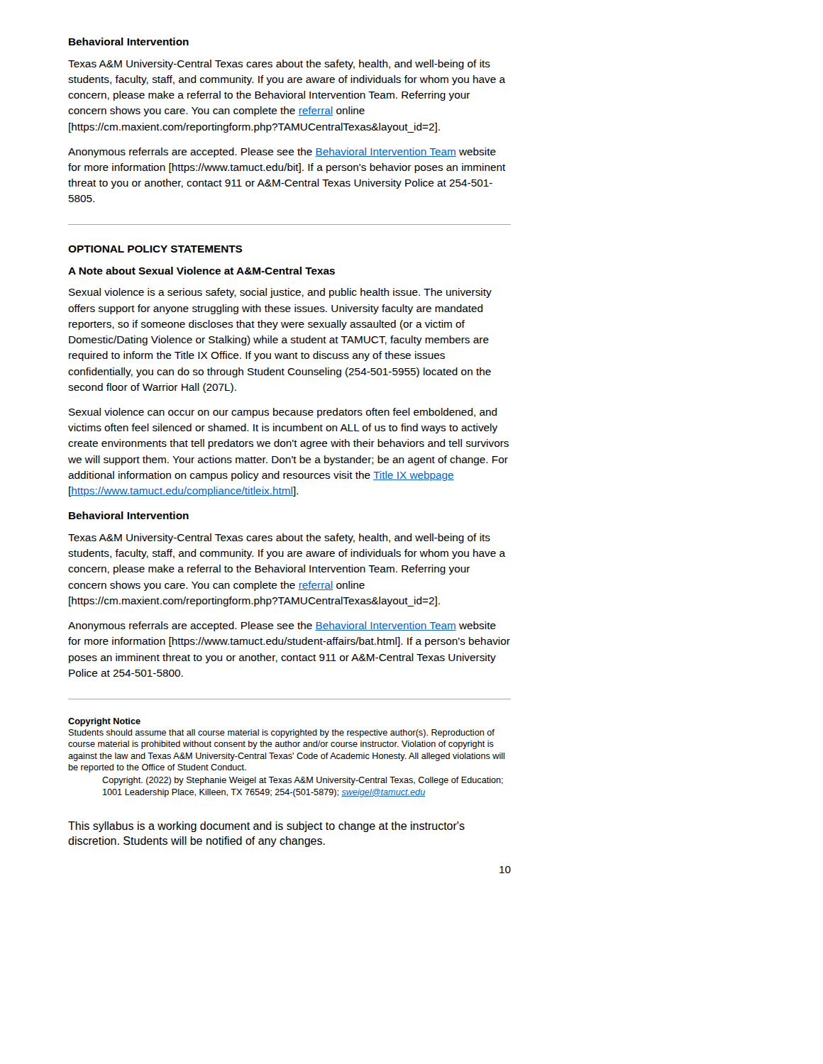Behavioral Intervention
Texas A&M University-Central Texas cares about the safety, health, and well-being of its students, faculty, staff, and community. If you are aware of individuals for whom you have a concern, please make a referral to the Behavioral Intervention Team. Referring your concern shows you care. You can complete the referral online [https://cm.maxient.com/reportingform.php?TAMUCentralTexas&layout_id=2].
Anonymous referrals are accepted. Please see the Behavioral Intervention Team website for more information [https://www.tamuct.edu/bit]. If a person's behavior poses an imminent threat to you or another, contact 911 or A&M-Central Texas University Police at 254-501-5805.
Optional Policy Statements
A Note about Sexual Violence at A&M-Central Texas
Sexual violence is a serious safety, social justice, and public health issue. The university offers support for anyone struggling with these issues. University faculty are mandated reporters, so if someone discloses that they were sexually assaulted (or a victim of Domestic/Dating Violence or Stalking) while a student at TAMUCT, faculty members are required to inform the Title IX Office. If you want to discuss any of these issues confidentially, you can do so through Student Counseling (254-501-5955) located on the second floor of Warrior Hall (207L).
Sexual violence can occur on our campus because predators often feel emboldened, and victims often feel silenced or shamed. It is incumbent on ALL of us to find ways to actively create environments that tell predators we don't agree with their behaviors and tell survivors we will support them. Your actions matter. Don't be a bystander; be an agent of change. For additional information on campus policy and resources visit the Title IX webpage [https://www.tamuct.edu/compliance/titleix.html].
Behavioral Intervention
Texas A&M University-Central Texas cares about the safety, health, and well-being of its students, faculty, staff, and community. If you are aware of individuals for whom you have a concern, please make a referral to the Behavioral Intervention Team. Referring your concern shows you care. You can complete the referral online [https://cm.maxient.com/reportingform.php?TAMUCentralTexas&layout_id=2].
Anonymous referrals are accepted. Please see the Behavioral Intervention Team website for more information [https://www.tamuct.edu/student-affairs/bat.html]. If a person's behavior poses an imminent threat to you or another, contact 911 or A&M-Central Texas University Police at 254-501-5800.
Copyright Notice
Students should assume that all course material is copyrighted by the respective author(s). Reproduction of course material is prohibited without consent by the author and/or course instructor. Violation of copyright is against the law and Texas A&M University-Central Texas' Code of Academic Honesty. All alleged violations will be reported to the Office of Student Conduct.
Copyright. (2022) by Stephanie Weigel at Texas A&M University-Central Texas, College of Education; 1001 Leadership Place, Killeen, TX 76549; 254-(501-5879); sweigel@tamuct.edu
This syllabus is a working document and is subject to change at the instructor's discretion. Students will be notified of any changes.
10